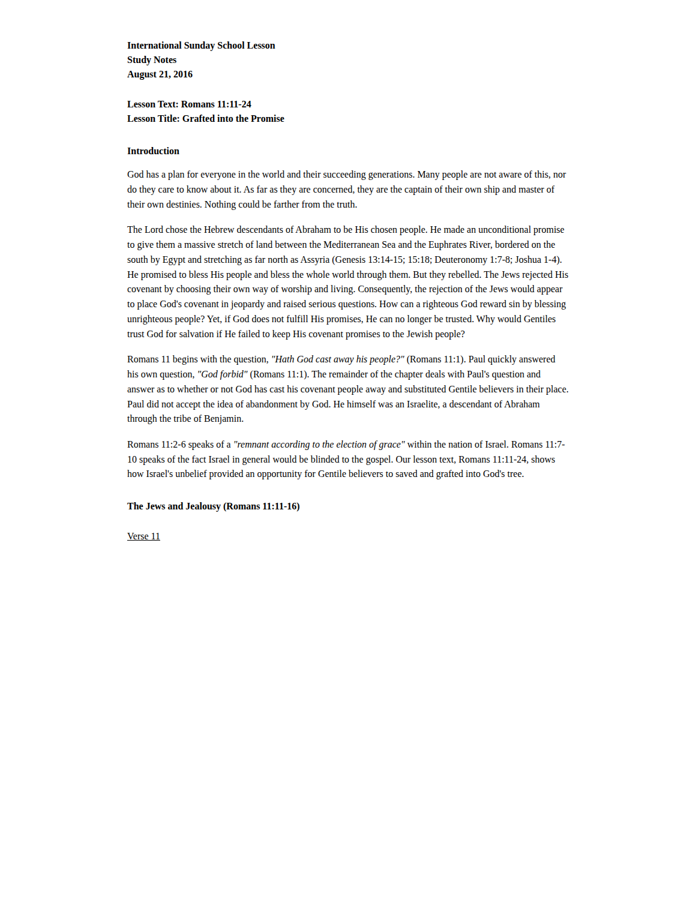International Sunday School Lesson
Study Notes
August 21, 2016
Lesson Text: Romans 11:11-24
Lesson Title: Grafted into the Promise
Introduction
God has a plan for everyone in the world and their succeeding generations. Many people are not aware of this, nor do they care to know about it. As far as they are concerned, they are the captain of their own ship and master of their own destinies. Nothing could be farther from the truth.
The Lord chose the Hebrew descendants of Abraham to be His chosen people. He made an unconditional promise to give them a massive stretch of land between the Mediterranean Sea and the Euphrates River, bordered on the south by Egypt and stretching as far north as Assyria (Genesis 13:14-15; 15:18; Deuteronomy 1:7-8; Joshua 1-4). He promised to bless His people and bless the whole world through them. But they rebelled. The Jews rejected His covenant by choosing their own way of worship and living. Consequently, the rejection of the Jews would appear to place God's covenant in jeopardy and raised serious questions. How can a righteous God reward sin by blessing unrighteous people? Yet, if God does not fulfill His promises, He can no longer be trusted. Why would Gentiles trust God for salvation if He failed to keep His covenant promises to the Jewish people?
Romans 11 begins with the question, "Hath God cast away his people?" (Romans 11:1). Paul quickly answered his own question, "God forbid" (Romans 11:1). The remainder of the chapter deals with Paul's question and answer as to whether or not God has cast his covenant people away and substituted Gentile believers in their place. Paul did not accept the idea of abandonment by God. He himself was an Israelite, a descendant of Abraham through the tribe of Benjamin.
Romans 11:2-6 speaks of a "remnant according to the election of grace" within the nation of Israel. Romans 11:7-10 speaks of the fact Israel in general would be blinded to the gospel. Our lesson text, Romans 11:11-24, shows how Israel's unbelief provided an opportunity for Gentile believers to saved and grafted into God's tree.
The Jews and Jealousy (Romans 11:11-16)
Verse 11